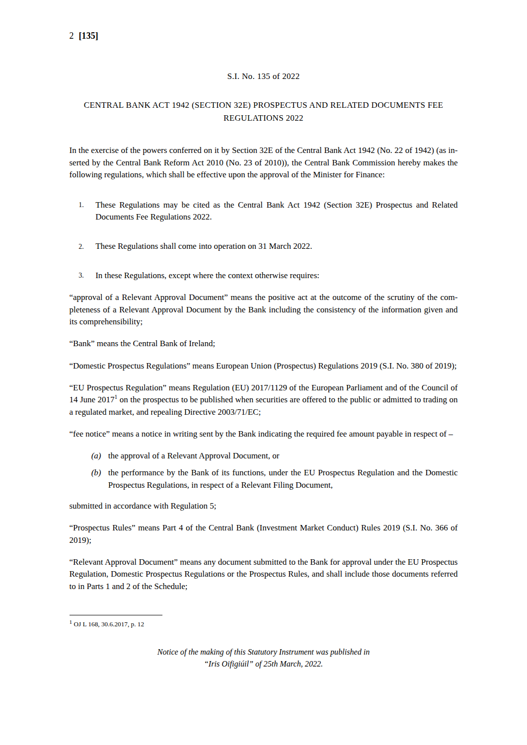2[135]
S.I. No. 135 of 2022
Central Bank Act 1942 (Section 32E) Prospectus and Related Documents Fee Regulations 2022
In the exercise of the powers conferred on it by Section 32E of the Central Bank Act 1942 (No. 22 of 1942) (as inserted by the Central Bank Reform Act 2010 (No. 23 of 2010)), the Central Bank Commission hereby makes the following regulations, which shall be effective upon the approval of the Minister for Finance:
These Regulations may be cited as the Central Bank Act 1942 (Section 32E) Prospectus and Related Documents Fee Regulations 2022.
These Regulations shall come into operation on 31 March 2022.
In these Regulations, except where the context otherwise requires:
“approval of a Relevant Approval Document” means the positive act at the outcome of the scrutiny of the completeness of a Relevant Approval Document by the Bank including the consistency of the information given and its comprehensibility;
“Bank” means the Central Bank of Ireland;
“Domestic Prospectus Regulations” means European Union (Prospectus) Regulations 2019 (S.I. No. 380 of 2019);
“EU Prospectus Regulation” means Regulation (EU) 2017/1129 of the European Parliament and of the Council of 14 June 20171 on the prospectus to be published when securities are offered to the public or admitted to trading on a regulated market, and repealing Directive 2003/71/EC;
“fee notice” means a notice in writing sent by the Bank indicating the required fee amount payable in respect of –
the approval of a Relevant Approval Document, or
the performance by the Bank of its functions, under the EU Prospectus Regulation and the Domestic Prospectus Regulations, in respect of a Relevant Filing Document,
submitted in accordance with Regulation 5;
“Prospectus Rules” means Part 4 of the Central Bank (Investment Market Conduct) Rules 2019 (S.I. No. 366 of 2019);
“Relevant Approval Document” means any document submitted to the Bank for approval under the EU Prospectus Regulation, Domestic Prospectus Regulations or the Prospectus Rules, and shall include those documents referred to in Parts 1 and 2 of the Schedule;
1 OJ L 168, 30.6.2017, p. 12
Notice of the making of this Statutory Instrument was published in “Iris Oifigiúil” of 25th March, 2022.